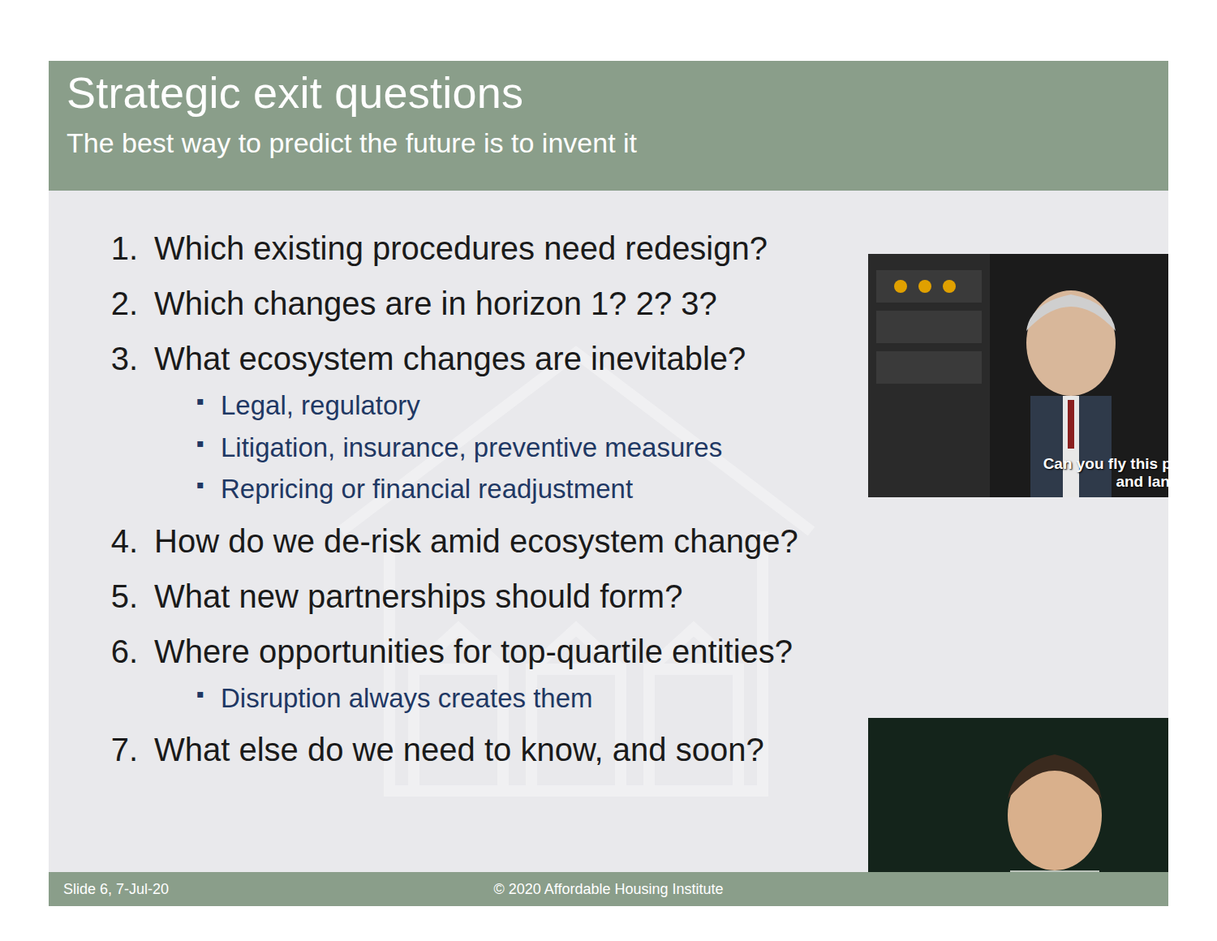Strategic exit questions
The best way to predict the future is to invent it
Which existing procedures need redesign?
Which changes are in horizon 1? 2? 3?
What ecosystem changes are inevitable?
Legal, regulatory
Litigation, insurance, preventive measures
Repricing or financial readjustment
How do we de-risk amid ecosystem change?
What new partnerships should form?
Where opportunities for top-quartile entities?
Disruption always creates them
What else do we need to know, and soon?
Can you fly this plane
and land it?
Surely you can't be serious?
Slide 6, 7-Jul-20
© 2020 Affordable Housing Institute